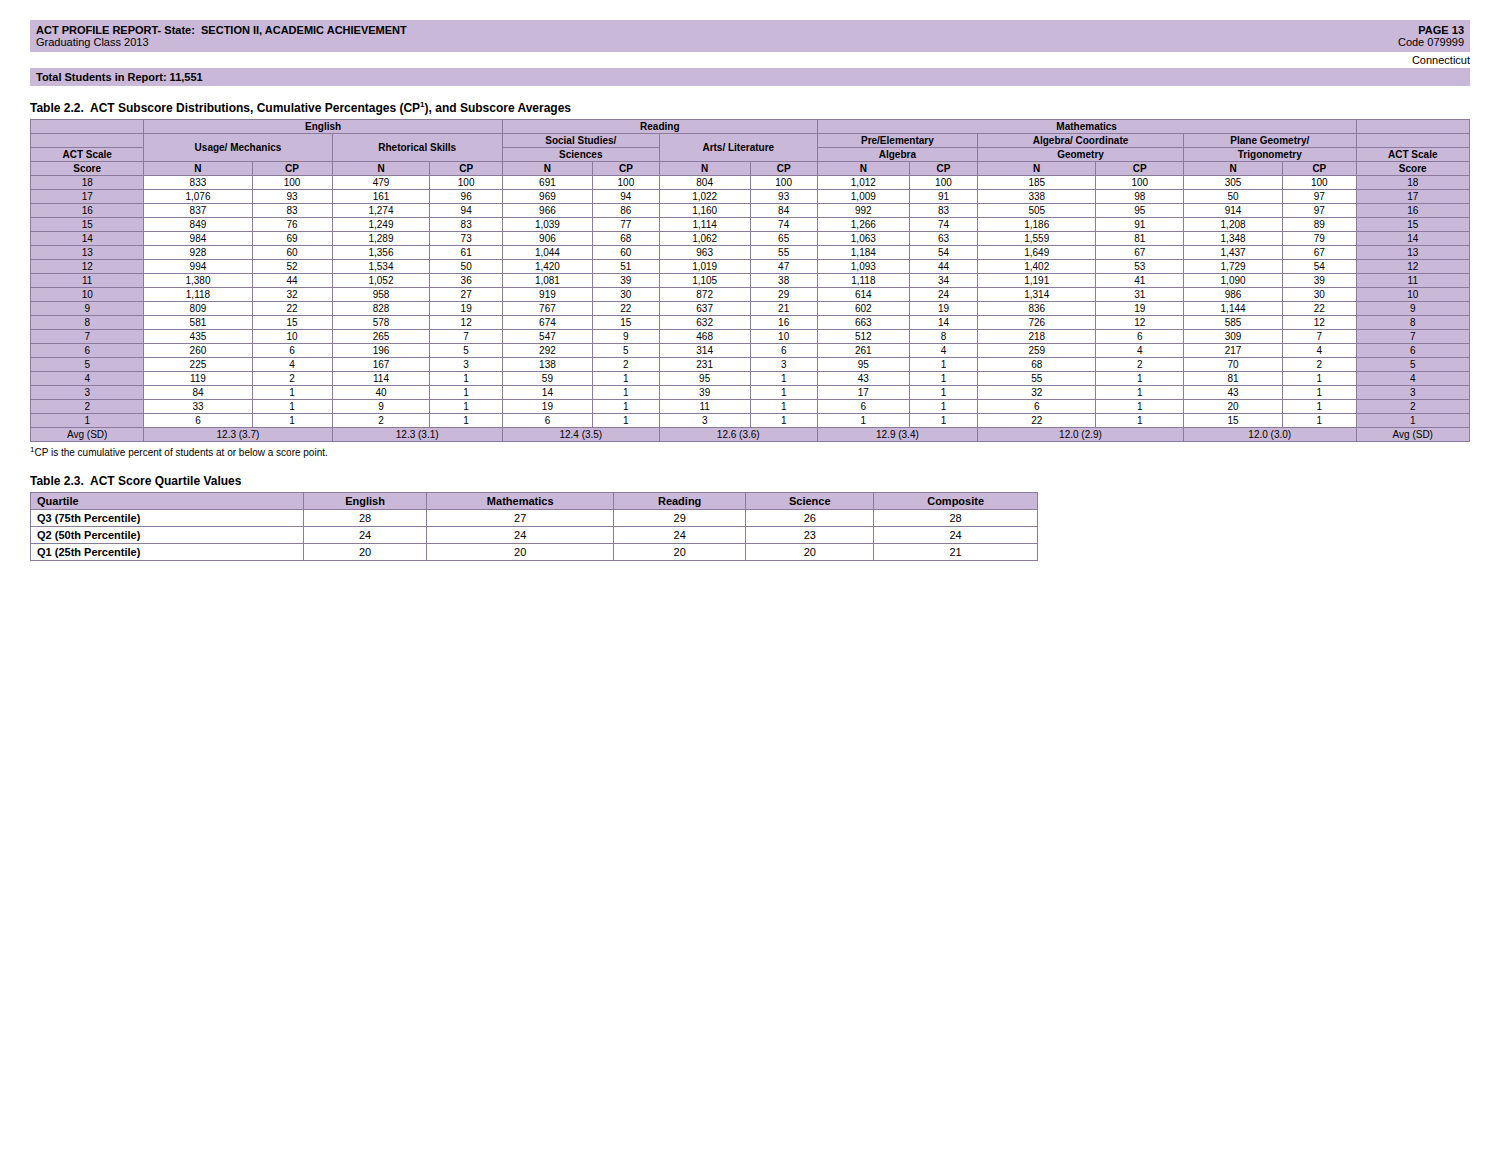ACT PROFILE REPORT- State: SECTION II, ACADEMIC ACHIEVEMENT PAGE 13
Graduating Class 2013 Code 079999
Connecticut
Total Students in Report: 11,551
Table 2.2. ACT Subscore Distributions, Cumulative Percentages (CP1), and Subscore Averages
| | English | Reading | Mathematics | |
| --- | --- | --- | --- | --- |
| | Usage/ Mechanics | Rhetorical Skills | Social Studies/ | Arts/ Literature | Pre/Elementary | Algebra/ Coordinate | Plane Geometry/ | |
| ACT Scale | Sciences | Algebra | Geometry | Trigonometry | ACT Scale |
| Score | N | CP | N | CP | N | CP | N | CP | N | CP | N | CP | N | CP | Score |
| 18 | 833 | 100 | 479 | 100 | 691 | 100 | 804 | 100 | 1,012 | 100 | 185 | 100 | 305 | 100 | 18 |
| 17 | 1,076 | 93 | 161 | 96 | 969 | 94 | 1,022 | 93 | 1,009 | 91 | 338 | 98 | 50 | 97 | 17 |
| 16 | 837 | 83 | 1,274 | 94 | 966 | 86 | 1,160 | 84 | 992 | 83 | 505 | 95 | 914 | 97 | 16 |
| 15 | 849 | 76 | 1,249 | 83 | 1,039 | 77 | 1,114 | 74 | 1,266 | 74 | 1,186 | 91 | 1,208 | 89 | 15 |
| 14 | 984 | 69 | 1,289 | 73 | 906 | 68 | 1,062 | 65 | 1,063 | 63 | 1,559 | 81 | 1,348 | 79 | 14 |
| 13 | 928 | 60 | 1,356 | 61 | 1,044 | 60 | 963 | 55 | 1,184 | 54 | 1,649 | 67 | 1,437 | 67 | 13 |
| 12 | 994 | 52 | 1,534 | 50 | 1,420 | 51 | 1,019 | 47 | 1,093 | 44 | 1,402 | 53 | 1,729 | 54 | 12 |
| 11 | 1,380 | 44 | 1,052 | 36 | 1,081 | 39 | 1,105 | 38 | 1,118 | 34 | 1,191 | 41 | 1,090 | 39 | 11 |
| 10 | 1,118 | 32 | 958 | 27 | 919 | 30 | 872 | 29 | 614 | 24 | 1,314 | 31 | 986 | 30 | 10 |
| 9 | 809 | 22 | 828 | 19 | 767 | 22 | 637 | 21 | 602 | 19 | 836 | 19 | 1,144 | 22 | 9 |
| 8 | 581 | 15 | 578 | 12 | 674 | 15 | 632 | 16 | 663 | 14 | 726 | 12 | 585 | 12 | 8 |
| 7 | 435 | 10 | 265 | 7 | 547 | 9 | 468 | 10 | 512 | 8 | 218 | 6 | 309 | 7 | 7 |
| 6 | 260 | 6 | 196 | 5 | 292 | 5 | 314 | 6 | 261 | 4 | 259 | 4 | 217 | 4 | 6 |
| 5 | 225 | 4 | 167 | 3 | 138 | 2 | 231 | 3 | 95 | 1 | 68 | 2 | 70 | 2 | 5 |
| 4 | 119 | 2 | 114 | 1 | 59 | 1 | 95 | 1 | 43 | 1 | 55 | 1 | 81 | 1 | 4 |
| 3 | 84 | 1 | 40 | 1 | 14 | 1 | 39 | 1 | 17 | 1 | 32 | 1 | 43 | 1 | 3 |
| 2 | 33 | 1 | 9 | 1 | 19 | 1 | 11 | 1 | 6 | 1 | 6 | 1 | 20 | 1 | 2 |
| 1 | 6 | 1 | 2 | 1 | 6 | 1 | 3 | 1 | 1 | 1 | 22 | 1 | 15 | 1 | 1 |
| Avg (SD) | 12.3 (3.7) | 12.3 (3.1) | 12.4 (3.5) | 12.6 (3.6) | 12.9 (3.4) | 12.0 (2.9) | 12.0 (3.0) | Avg (SD) |
1CP is the cumulative percent of students at or below a score point.
Table 2.3. ACT Score Quartile Values
| Quartile | English | Mathematics | Reading | Science | Composite |
| --- | --- | --- | --- | --- | --- |
| Q3 (75th Percentile) | 28 | 27 | 29 | 26 | 28 |
| Q2 (50th Percentile) | 24 | 24 | 24 | 23 | 24 |
| Q1 (25th Percentile) | 20 | 20 | 20 | 20 | 21 |